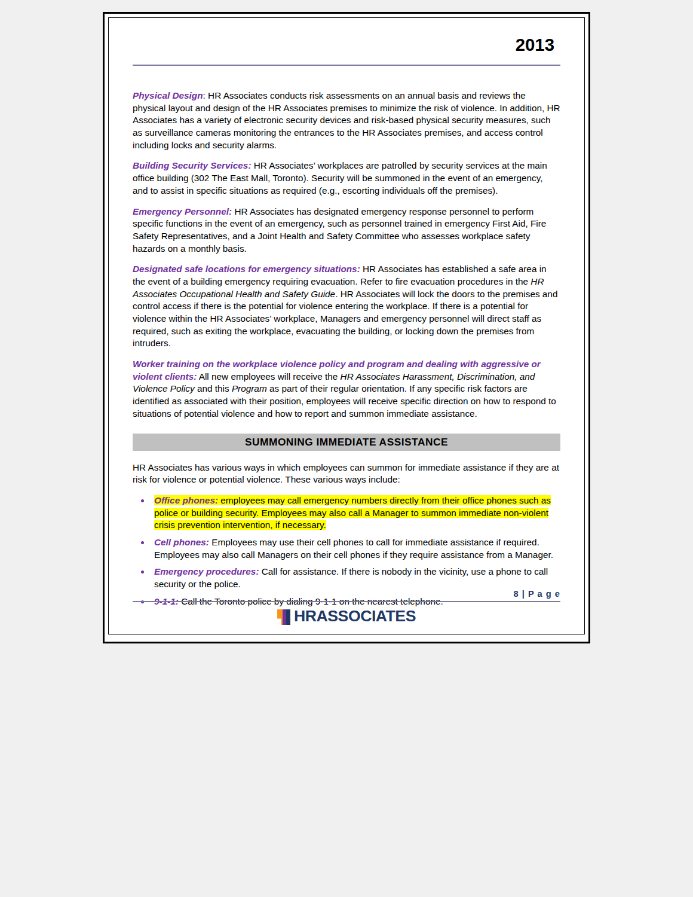2013
Physical Design: HR Associates conducts risk assessments on an annual basis and reviews the physical layout and design of the HR Associates premises to minimize the risk of violence. In addition, HR Associates has a variety of electronic security devices and risk-based physical security measures, such as surveillance cameras monitoring the entrances to the HR Associates premises, and access control including locks and security alarms.
Building Security Services: HR Associates’ workplaces are patrolled by security services at the main office building (302 The East Mall, Toronto). Security will be summoned in the event of an emergency, and to assist in specific situations as required (e.g., escorting individuals off the premises).
Emergency Personnel: HR Associates has designated emergency response personnel to perform specific functions in the event of an emergency, such as personnel trained in emergency First Aid, Fire Safety Representatives, and a Joint Health and Safety Committee who assesses workplace safety hazards on a monthly basis.
Designated safe locations for emergency situations: HR Associates has established a safe area in the event of a building emergency requiring evacuation. Refer to fire evacuation procedures in the HR Associates Occupational Health and Safety Guide. HR Associates will lock the doors to the premises and control access if there is the potential for violence entering the workplace. If there is a potential for violence within the HR Associates’ workplace, Managers and emergency personnel will direct staff as required, such as exiting the workplace, evacuating the building, or locking down the premises from intruders.
Worker training on the workplace violence policy and program and dealing with aggressive or violent clients: All new employees will receive the HR Associates Harassment, Discrimination, and Violence Policy and this Program as part of their regular orientation. If any specific risk factors are identified as associated with their position, employees will receive specific direction on how to respond to situations of potential violence and how to report and summon immediate assistance.
SUMMONING IMMEDIATE ASSISTANCE
HR Associates has various ways in which employees can summon for immediate assistance if they are at risk for violence or potential violence. These various ways include:
Office phones: employees may call emergency numbers directly from their office phones such as police or building security. Employees may also call a Manager to summon immediate non-violent crisis prevention intervention, if necessary.
Cell phones: Employees may use their cell phones to call for immediate assistance if required. Employees may also call Managers on their cell phones if they require assistance from a Manager.
Emergency procedures: Call for assistance. If there is nobody in the vicinity, use a phone to call security or the police.
9-1-1: Call the Toronto police by dialing 9-1-1 on the nearest telephone.
8 | P a g e
HR ASSOCIATES